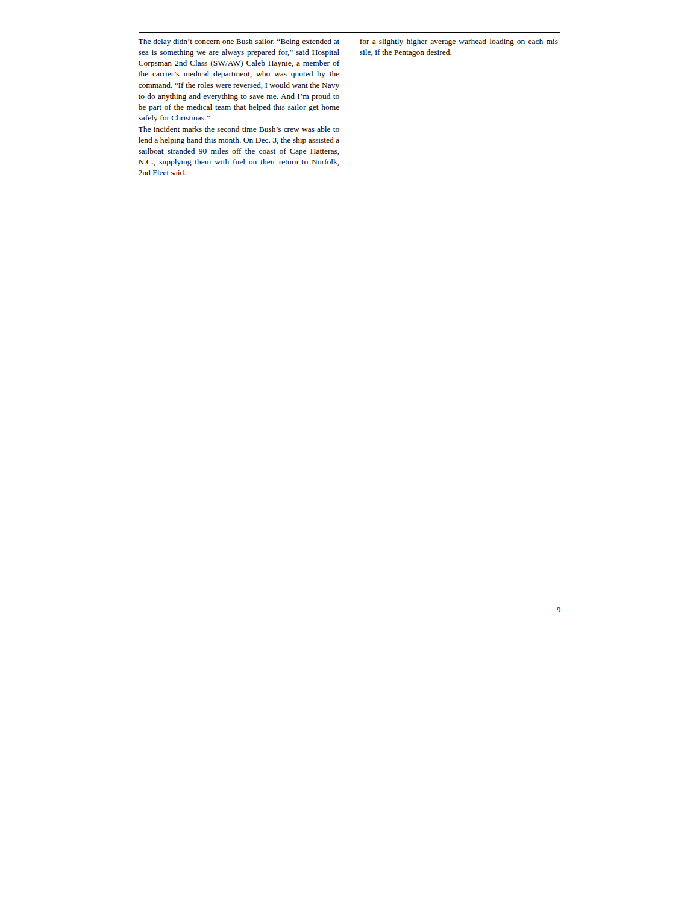The delay didn’t concern one Bush sailor. “Being extended at sea is something we are always prepared for,” said Hospital Corpsman 2nd Class (SW/AW) Caleb Haynie, a member of the carrier’s medical department, who was quoted by the command. “If the roles were reversed, I would want the Navy to do anything and everything to save me. And I’m proud to be part of the medical team that helped this sailor get home safely for Christmas.”
The incident marks the second time Bush’s crew was able to lend a helping hand this month. On Dec. 3, the ship assisted a sailboat stranded 90 miles off the coast of Cape Hatteras, N.C., supplying them with fuel on their return to Norfolk, 2nd Fleet said.
for a slightly higher average warhead loading on each missile, if the Pentagon desired.
9